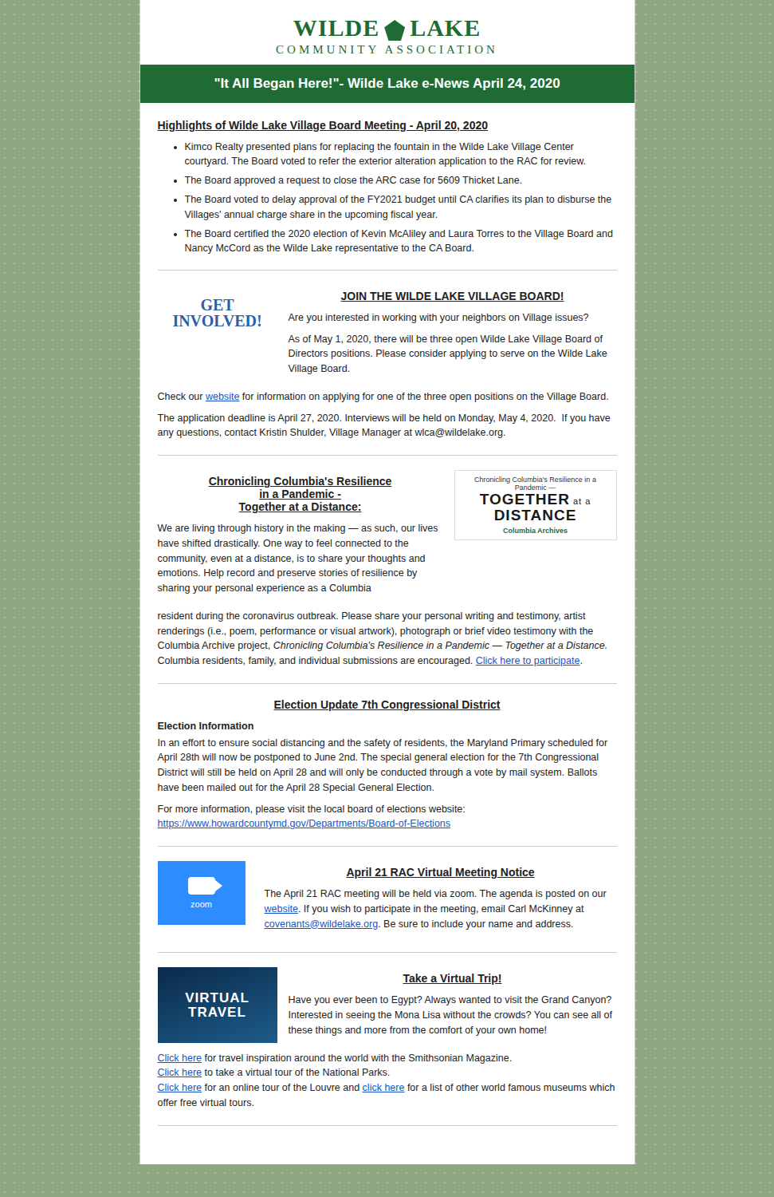WILDE LAKE
COMMUNITY ASSOCIATION
"It All Began Here!"- Wilde Lake e-News April 24, 2020
Highlights of Wilde Lake Village Board Meeting - April 20, 2020
Kimco Realty presented plans for replacing the fountain in the Wilde Lake Village Center courtyard. The Board voted to refer the exterior alteration application to the RAC for review.
The Board approved a request to close the ARC case for 5609 Thicket Lane.
The Board voted to delay approval of the FY2021 budget until CA clarifies its plan to disburse the Villages' annual charge share in the upcoming fiscal year.
The Board certified the 2020 election of Kevin McAliley and Laura Torres to the Village Board and Nancy McCord as the Wilde Lake representative to the CA Board.
GET
INVOLVED!
JOIN THE WILDE LAKE VILLAGE BOARD!
Are you interested in working with your neighbors on Village issues?
As of May 1, 2020, there will be three open Wilde Lake Village Board of Directors positions. Please consider applying to serve on the Wilde Lake Village Board.
Check our website for information on applying for one of the three open positions on the Village Board.
The application deadline is April 27, 2020. Interviews will be held on Monday, May 4, 2020. If you have any questions, contact Kristin Shulder, Village Manager at wlca@wildelake.org.
Chronicling Columbia's Resilience
in a Pandemic -
Together at a Distance:
We are living through history in the making — as such, our lives have shifted drastically. One way to feel connected to the community, even at a distance, is to share your thoughts and emotions. Help record and preserve stories of resilience by sharing your personal experience as a Columbia
Chronicling Columbia's Resilience in a Pandemic —
TOGETHER at a
DISTANCE
Columbia Archives
resident during the coronavirus outbreak. Please share your personal writing and testimony, artist renderings (i.e., poem, performance or visual artwork), photograph or brief video testimony with the Columbia Archive project, Chronicling Columbia's Resilience in a Pandemic — Together at a Distance. Columbia residents, family, and individual submissions are encouraged. Click here to participate.
Election Update 7th Congressional District
Election Information
In an effort to ensure social distancing and the safety of residents, the Maryland Primary scheduled for April 28th will now be postponed to June 2nd. The special general election for the 7th Congressional District will still be held on April 28 and will only be conducted through a vote by mail system. Ballots have been mailed out for the April 28 Special General Election.
For more information, please visit the local board of elections website: https://www.howardcountymd.gov/Departments/Board-of-Elections
zoom
April 21 RAC Virtual Meeting Notice
The April 21 RAC meeting will be held via zoom. The agenda is posted on our website. If you wish to participate in the meeting, email Carl McKinney at covenants@wildelake.org. Be sure to include your name and address.
VIRTUAL
TRAVEL
Take a Virtual Trip!
Have you ever been to Egypt? Always wanted to visit the Grand Canyon? Interested in seeing the Mona Lisa without the crowds? You can see all of these things and more from the comfort of your own home!
Click here for travel inspiration around the world with the Smithsonian Magazine.
Click here to take a virtual tour of the National Parks.
Click here for an online tour of the Louvre and click here for a list of other world famous museums which offer free virtual tours.